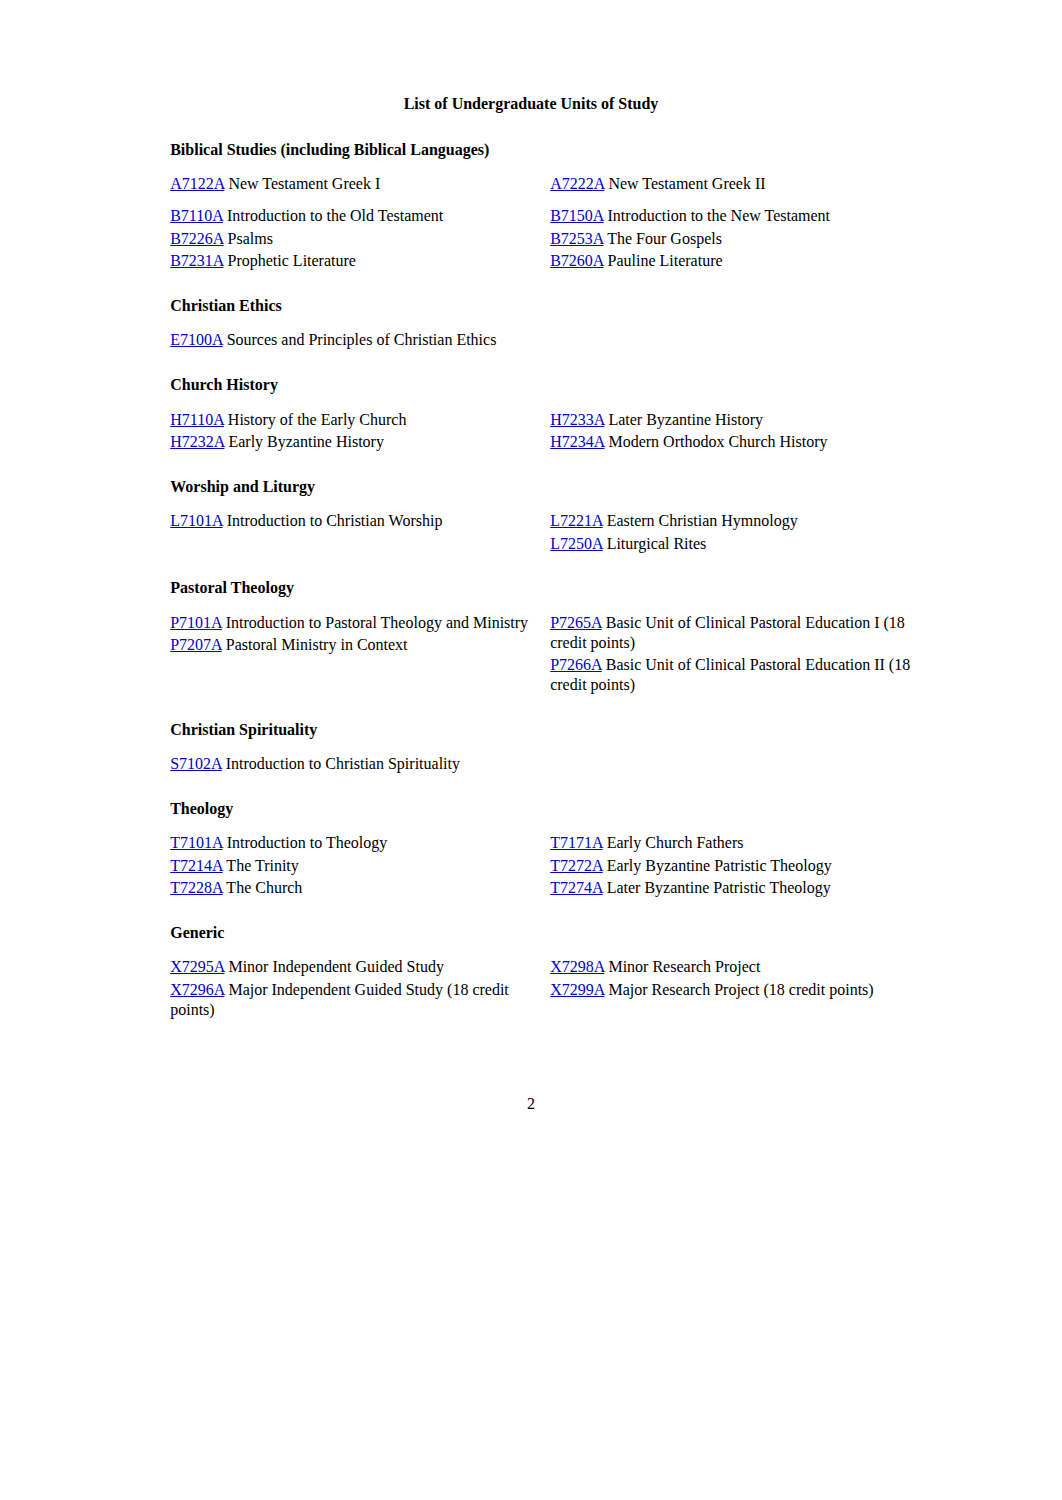List of Undergraduate Units of Study
Biblical Studies (including Biblical Languages)
| A7122A New Testament Greek I | A7222A New Testament Greek II |
| B7110A Introduction to the Old Testament B7226A Psalms B7231A Prophetic Literature | B7150A Introduction to the New Testament B7253A The Four Gospels B7260A Pauline Literature |
Christian Ethics
| E7100A Sources and Principles of Christian Ethics | |
Church History
| H7110A History of the Early Church H7232A Early Byzantine History | H7233A Later Byzantine History H7234A Modern Orthodox Church History |
Worship and Liturgy
| L7101A Introduction to Christian Worship | L7221A Eastern Christian Hymnology L7250A Liturgical Rites |
Pastoral Theology
| P7101A Introduction to Pastoral Theology and Ministry P7207A Pastoral Ministry in Context | P7265A Basic Unit of Clinical Pastoral Education I (18 credit points) P7266A Basic Unit of Clinical Pastoral Education II (18 credit points) |
Christian Spirituality
| S7102A Introduction to Christian Spirituality | |
Theology
| T7101A Introduction to Theology T7214A The Trinity T7228A The Church | T7171A Early Church Fathers T7272A Early Byzantine Patristic Theology T7274A Later Byzantine Patristic Theology |
Generic
| X7295A Minor Independent Guided Study X7296A Major Independent Guided Study (18 credit points) | X7298A Minor Research Project X7299A Major Research Project (18 credit points) |
2